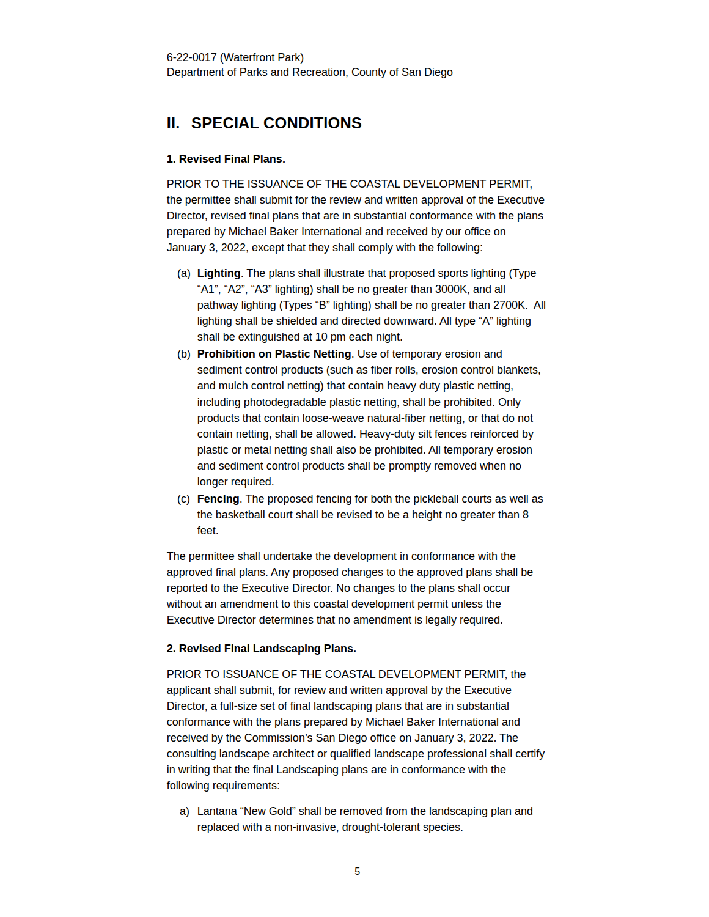6-22-0017 (Waterfront Park)
Department of Parks and Recreation, County of San Diego
II. SPECIAL CONDITIONS
1. Revised Final Plans.
PRIOR TO THE ISSUANCE OF THE COASTAL DEVELOPMENT PERMIT, the permittee shall submit for the review and written approval of the Executive Director, revised final plans that are in substantial conformance with the plans prepared by Michael Baker International and received by our office on January 3, 2022, except that they shall comply with the following:
(a) Lighting. The plans shall illustrate that proposed sports lighting (Type “A1”, “A2”, “A3” lighting) shall be no greater than 3000K, and all pathway lighting (Types “B” lighting) shall be no greater than 2700K. All lighting shall be shielded and directed downward. All type “A” lighting shall be extinguished at 10 pm each night.
(b) Prohibition on Plastic Netting. Use of temporary erosion and sediment control products (such as fiber rolls, erosion control blankets, and mulch control netting) that contain heavy duty plastic netting, including photodegradable plastic netting, shall be prohibited. Only products that contain loose-weave natural-fiber netting, or that do not contain netting, shall be allowed. Heavy-duty silt fences reinforced by plastic or metal netting shall also be prohibited. All temporary erosion and sediment control products shall be promptly removed when no longer required.
(c) Fencing. The proposed fencing for both the pickleball courts as well as the basketball court shall be revised to be a height no greater than 8 feet.
The permittee shall undertake the development in conformance with the approved final plans. Any proposed changes to the approved plans shall be reported to the Executive Director. No changes to the plans shall occur without an amendment to this coastal development permit unless the Executive Director determines that no amendment is legally required.
2. Revised Final Landscaping Plans.
PRIOR TO ISSUANCE OF THE COASTAL DEVELOPMENT PERMIT, the applicant shall submit, for review and written approval by the Executive Director, a full-size set of final landscaping plans that are in substantial conformance with the plans prepared by Michael Baker International and received by the Commission’s San Diego office on January 3, 2022. The consulting landscape architect or qualified landscape professional shall certify in writing that the final Landscaping plans are in conformance with the following requirements:
a) Lantana “New Gold” shall be removed from the landscaping plan and replaced with a non-invasive, drought-tolerant species.
5